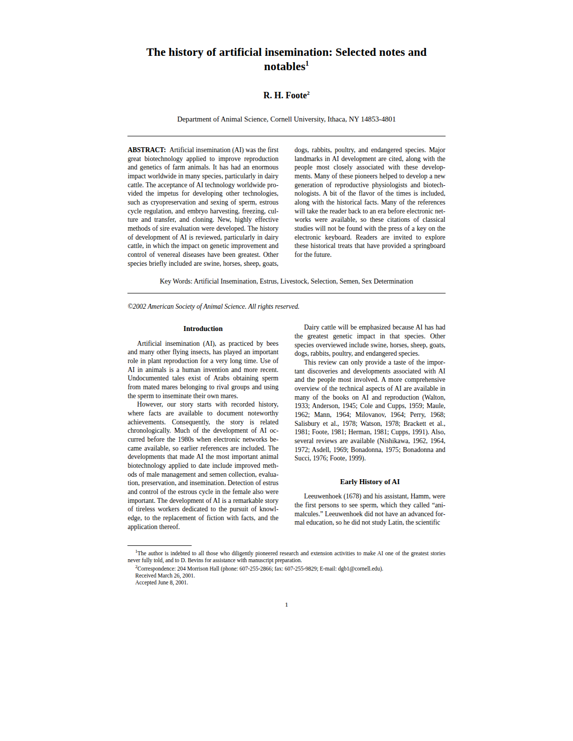The history of artificial insemination: Selected notes and notables1
R. H. Foote2
Department of Animal Science, Cornell University, Ithaca, NY 14853-4801
ABSTRACT: Artificial insemination (AI) was the first great biotechnology applied to improve reproduction and genetics of farm animals. It has had an enormous impact worldwide in many species, particularly in dairy cattle. The acceptance of AI technology worldwide provided the impetus for developing other technologies, such as cryopreservation and sexing of sperm, estrous cycle regulation, and embryo harvesting, freezing, culture and transfer, and cloning. New, highly effective methods of sire evaluation were developed. The history of development of AI is reviewed, particularly in dairy cattle, in which the impact on genetic improvement and control of venereal diseases have been greatest. Other species briefly included are swine, horses, sheep, goats, dogs, rabbits, poultry, and endangered species. Major landmarks in AI development are cited, along with the people most closely associated with these developments. Many of these pioneers helped to develop a new generation of reproductive physiologists and biotechnologists. A bit of the flavor of the times is included, along with the historical facts. Many of the references will take the reader back to an era before electronic networks were available, so these citations of classical studies will not be found with the press of a key on the electronic keyboard. Readers are invited to explore these historical treats that have provided a springboard for the future.
Key Words: Artificial Insemination, Estrus, Livestock, Selection, Semen, Sex Determination
©2002 American Society of Animal Science. All rights reserved.
Introduction
Artificial insemination (AI), as practiced by bees and many other flying insects, has played an important role in plant reproduction for a very long time. Use of AI in animals is a human invention and more recent. Undocumented tales exist of Arabs obtaining sperm from mated mares belonging to rival groups and using the sperm to inseminate their own mares.
However, our story starts with recorded history, where facts are available to document noteworthy achievements. Consequently, the story is related chronologically. Much of the development of AI occurred before the 1980s when electronic networks became available, so earlier references are included. The developments that made AI the most important animal biotechnology applied to date include improved methods of male management and semen collection, evaluation, preservation, and insemination. Detection of estrus and control of the estrous cycle in the female also were important. The development of AI is a remarkable story of tireless workers dedicated to the pursuit of knowledge, to the replacement of fiction with facts, and the application thereof.
Dairy cattle will be emphasized because AI has had the greatest genetic impact in that species. Other species overviewed include swine, horses, sheep, goats, dogs, rabbits, poultry, and endangered species.
This review can only provide a taste of the important discoveries and developments associated with AI and the people most involved. A more comprehensive overview of the technical aspects of AI are available in many of the books on AI and reproduction (Walton, 1933; Anderson, 1945; Cole and Cupps, 1959; Maule, 1962; Mann, 1964; Milovanov, 1964; Perry, 1968; Salisbury et al., 1978; Watson, 1978; Brackett et al., 1981; Foote, 1981; Herman, 1981; Cupps, 1991). Also, several reviews are available (Nishikawa, 1962, 1964, 1972; Asdell, 1969; Bonadonna, 1975; Bonadonna and Succi, 1976; Foote, 1999).
Early History of AI
Leeuwenhoek (1678) and his assistant, Hamm, were the first persons to see sperm, which they called “animalcules.” Leeuwenhoek did not have an advanced formal education, so he did not study Latin, the scientific
1The author is indebted to all those who diligently pioneered research and extension activities to make AI one of the greatest stories never fully told, and to D. Bevins for assistance with manuscript preparation.
2Correspondence: 204 Morrison Hall (phone: 607-255-2866; fax: 607-255-9829; E-mail: dgb1@cornell.edu).
Received March 26, 2001.
Accepted June 8, 2001.
1